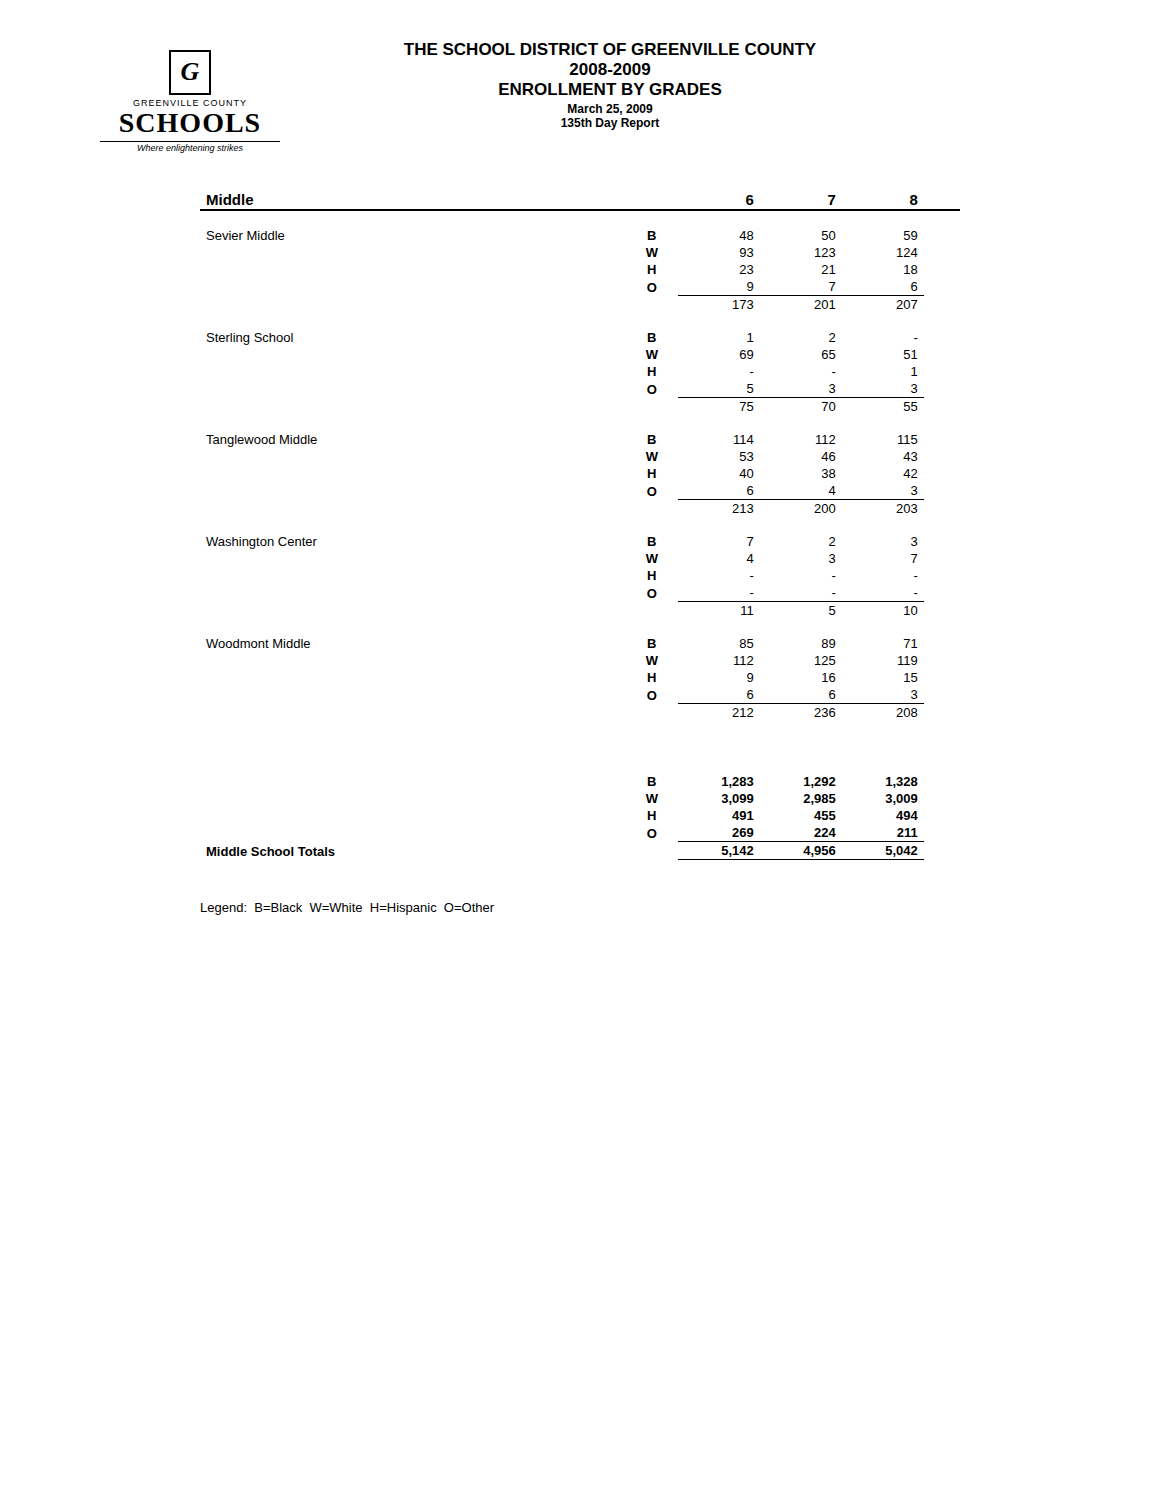G
GREENVILLE COUNTY
SCHOOLS
Where enlightening strikes
THE SCHOOL DISTRICT OF GREENVILLE COUNTY
2008-2009
ENROLLMENT BY GRADES
March 25, 2009
135th Day Report
| Middle | | 6 | 7 | 8 | |
| --- | --- | --- | --- | --- | --- |
| Sevier Middle | B | 48 | 50 | 59 | |
| | W | 93 | 123 | 124 | |
| | H | 23 | 21 | 18 | |
| | O | 9 | 7 | 6 | |
| | | 173 | 201 | 207 | |
| Sterling School | B | 1 | 2 | - | |
| | W | 69 | 65 | 51 | |
| | H | - | - | 1 | |
| | O | 5 | 3 | 3 | |
| | | 75 | 70 | 55 | |
| Tanglewood Middle | B | 114 | 112 | 115 | |
| | W | 53 | 46 | 43 | |
| | H | 40 | 38 | 42 | |
| | O | 6 | 4 | 3 | |
| | | 213 | 200 | 203 | |
| Washington Center | B | 7 | 2 | 3 | |
| | W | 4 | 3 | 7 | |
| | H | - | - | - | |
| | O | - | - | - | |
| | | 11 | 5 | 10 | |
| Woodmont Middle | B | 85 | 89 | 71 | |
| | W | 112 | 125 | 119 | |
| | H | 9 | 16 | 15 | |
| | O | 6 | 6 | 3 | |
| | | 212 | 236 | 208 | |
| | B | 1,283 | 1,292 | 1,328 | |
| | W | 3,099 | 2,985 | 3,009 | |
| | H | 491 | 455 | 494 | |
| | O | 269 | 224 | 211 | |
| Middle School Totals | | 5,142 | 4,956 | 5,042 | |
Legend: B=Black W=White H=Hispanic O=Other